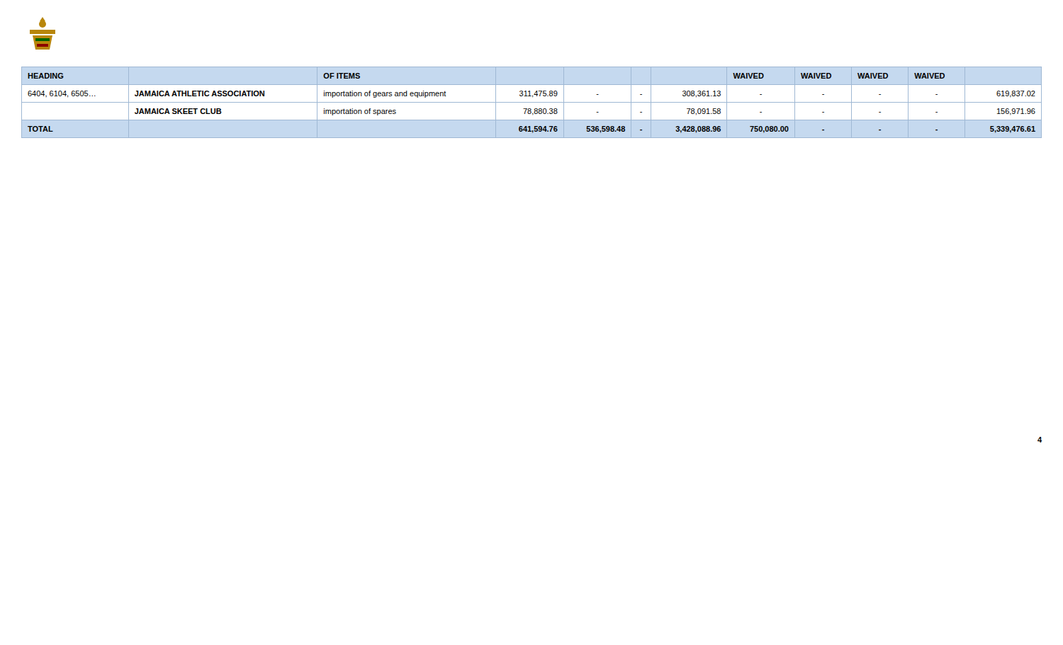| HEADING | | OF ITEMS | | | | | WAIVED | WAIVED | WAIVED | WAIVED | |
| --- | --- | --- | --- | --- | --- | --- | --- | --- | --- | --- | --- |
| 6404, 6104, 6505… | JAMAICA ATHLETIC ASSOCIATION | importation of gears and equipment | 311,475.89 | - | - | 308,361.13 | - | - | - | - | 619,837.02 |
| | JAMAICA SKEET CLUB | importation of spares | 78,880.38 | - | - | 78,091.58 | - | - | - | - | 156,971.96 |
| TOTAL | | | 641,594.76 | 536,598.48 | - | 3,428,088.96 | 750,080.00 | - | - | - | 5,339,476.61 |
4